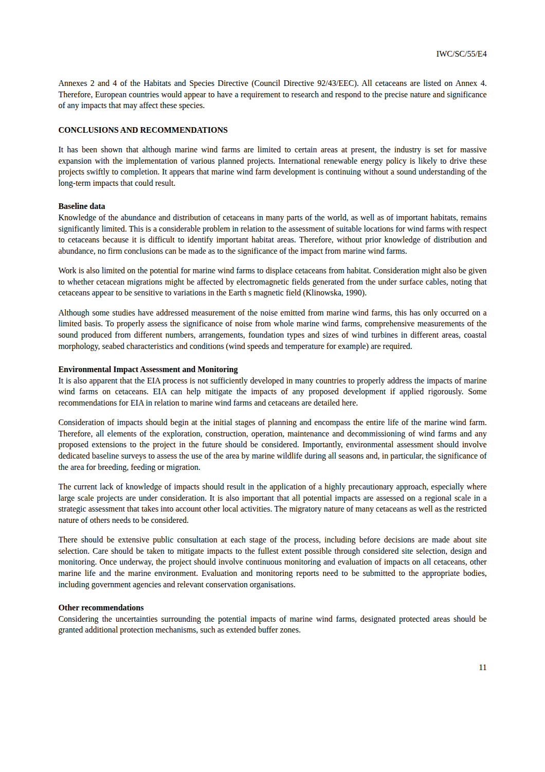IWC/SC/55/E4
Annexes 2 and 4 of the Habitats and Species Directive (Council Directive 92/43/EEC). All cetaceans are listed on Annex 4. Therefore, European countries would appear to have a requirement to research and respond to the precise nature and significance of any impacts that may affect these species.
Conclusions and Recommendations
It has been shown that although marine wind farms are limited to certain areas at present, the industry is set for massive expansion with the implementation of various planned projects. International renewable energy policy is likely to drive these projects swiftly to completion. It appears that marine wind farm development is continuing without a sound understanding of the long-term impacts that could result.
Baseline data
Knowledge of the abundance and distribution of cetaceans in many parts of the world, as well as of important habitats, remains significantly limited. This is a considerable problem in relation to the assessment of suitable locations for wind farms with respect to cetaceans because it is difficult to identify important habitat areas. Therefore, without prior knowledge of distribution and abundance, no firm conclusions can be made as to the significance of the impact from marine wind farms.
Work is also limited on the potential for marine wind farms to displace cetaceans from habitat. Consideration might also be given to whether cetacean migrations might be affected by electromagnetic fields generated from the under surface cables, noting that cetaceans appear to be sensitive to variations in the Earth s magnetic field (Klinowska, 1990).
Although some studies have addressed measurement of the noise emitted from marine wind farms, this has only occurred on a limited basis. To properly assess the significance of noise from whole marine wind farms, comprehensive measurements of the sound produced from different numbers, arrangements, foundation types and sizes of wind turbines in different areas, coastal morphology, seabed characteristics and conditions (wind speeds and temperature for example) are required.
Environmental Impact Assessment and Monitoring
It is also apparent that the EIA process is not sufficiently developed in many countries to properly address the impacts of marine wind farms on cetaceans. EIA can help mitigate the impacts of any proposed development if applied rigorously. Some recommendations for EIA in relation to marine wind farms and cetaceans are detailed here.
Consideration of impacts should begin at the initial stages of planning and encompass the entire life of the marine wind farm. Therefore, all elements of the exploration, construction, operation, maintenance and decommissioning of wind farms and any proposed extensions to the project in the future should be considered. Importantly, environmental assessment should involve dedicated baseline surveys to assess the use of the area by marine wildlife during all seasons and, in particular, the significance of the area for breeding, feeding or migration.
The current lack of knowledge of impacts should result in the application of a highly precautionary approach, especially where large scale projects are under consideration. It is also important that all potential impacts are assessed on a regional scale in a strategic assessment that takes into account other local activities. The migratory nature of many cetaceans as well as the restricted nature of others needs to be considered.
There should be extensive public consultation at each stage of the process, including before decisions are made about site selection. Care should be taken to mitigate impacts to the fullest extent possible through considered site selection, design and monitoring. Once underway, the project should involve continuous monitoring and evaluation of impacts on all cetaceans, other marine life and the marine environment. Evaluation and monitoring reports need to be submitted to the appropriate bodies, including government agencies and relevant conservation organisations.
Other recommendations
Considering the uncertainties surrounding the potential impacts of marine wind farms, designated protected areas should be granted additional protection mechanisms, such as extended buffer zones.
11